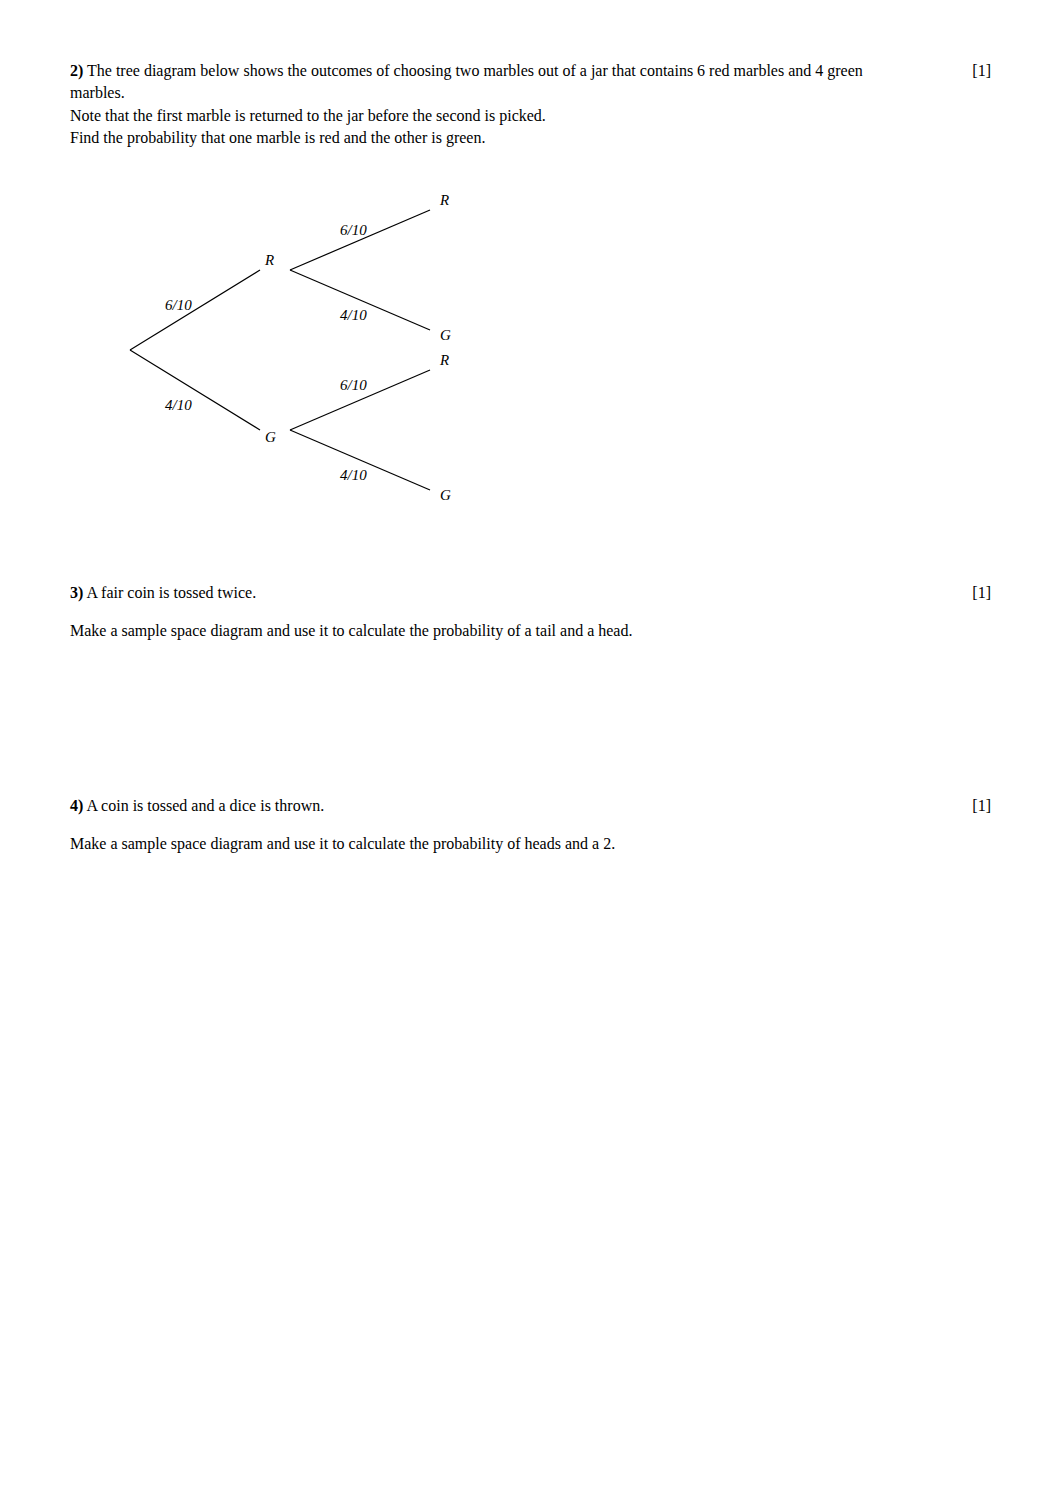[1]
2) The tree diagram below shows the outcomes of choosing two marbles out of a jar that contains 6 red marbles and 4 green marbles.
Note that the first marble is returned to the jar before the second is picked.
Find the probability that one marble is red and the other is green.
6/10 4/10 R G 6/10 4/10 R G 6/10 4/10 R G
[1]
3) A fair coin is tossed twice.
Make a sample space diagram and use it to calculate the probability of a tail and a head.
[1]
4) A coin is tossed and a dice is thrown.
Make a sample space diagram and use it to calculate the probability of heads and a 2.